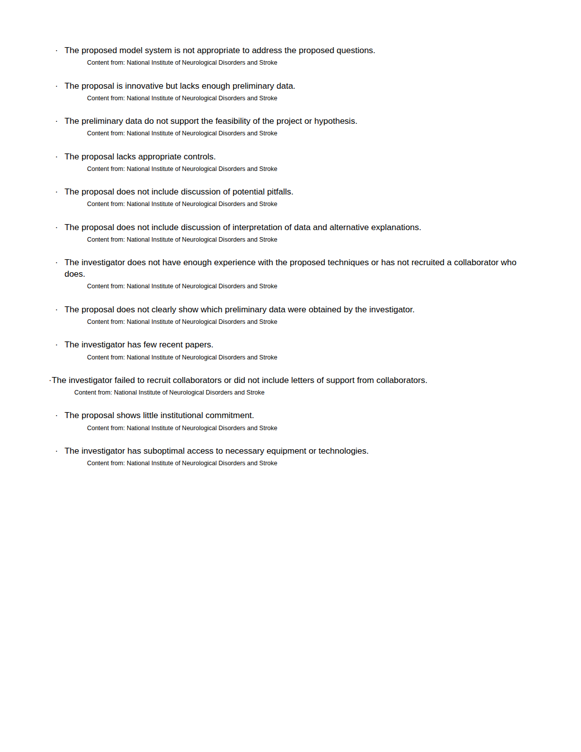·The proposed model system is not appropriate to address the proposed questions. Content from: National Institute of Neurological Disorders and Stroke
·The proposal is innovative but lacks enough preliminary data. Content from: National Institute of Neurological Disorders and Stroke
·The preliminary data do not support the feasibility of the project or hypothesis. Content from: National Institute of Neurological Disorders and Stroke
·The proposal lacks appropriate controls. Content from: National Institute of Neurological Disorders and Stroke
·The proposal does not include discussion of potential pitfalls. Content from: National Institute of Neurological Disorders and Stroke
·The proposal does not include discussion of interpretation of data and alternative explanations. Content from: National Institute of Neurological Disorders and Stroke
·The investigator does not have enough experience with the proposed techniques or has not recruited a collaborator who does. Content from: National Institute of Neurological Disorders and Stroke
·The proposal does not clearly show which preliminary data were obtained by the investigator. Content from: National Institute of Neurological Disorders and Stroke
·The investigator has few recent papers. Content from: National Institute of Neurological Disorders and Stroke
·The investigator failed to recruit collaborators or did not include letters of support from collaborators. Content from: National Institute of Neurological Disorders and Stroke
·The proposal shows little institutional commitment. Content from: National Institute of Neurological Disorders and Stroke
·The investigator has suboptimal access to necessary equipment or technologies. Content from: National Institute of Neurological Disorders and Stroke